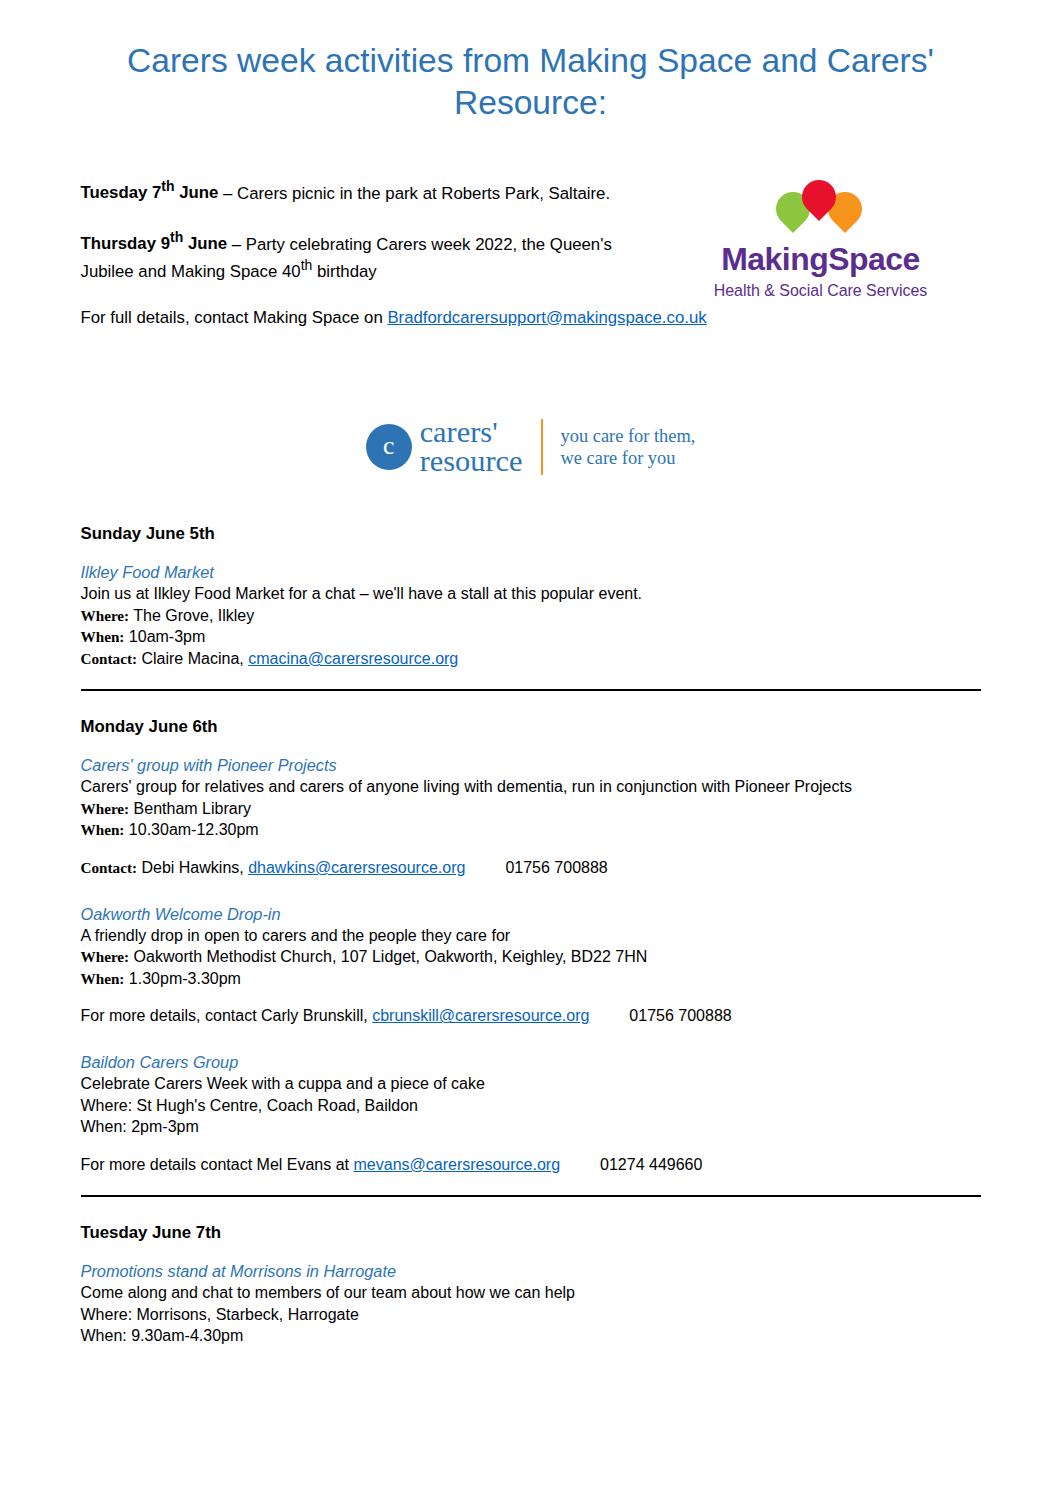Carers week activities from Making Space and Carers' Resource:
MakingSpace
Health & Social Care Services
Tuesday 7th June – Carers picnic in the park at Roberts Park, Saltaire.
Thursday 9th June – Party celebrating Carers week 2022, the Queen's Jubilee and Making Space 40th birthday
For full details, contact Making Space on Bradfordcarersupport@makingspace.co.uk
c
carers'
resource
you care for them,
we care for you
Sunday June 5th
Ilkley Food Market
Join us at Ilkley Food Market for a chat – we'll have a stall at this popular event.
Where: The Grove, Ilkley
When: 10am-3pm
Contact: Claire Macina, cmacina@carersresource.org
Monday June 6th
Carers' group with Pioneer Projects
Carers' group for relatives and carers of anyone living with dementia, run in conjunction with Pioneer Projects
Where: Bentham Library
When: 10.30am-12.30pm
Contact: Debi Hawkins, dhawkins@carersresource.org 01756 700888
Oakworth Welcome Drop-in
A friendly drop in open to carers and the people they care for
Where: Oakworth Methodist Church, 107 Lidget, Oakworth, Keighley, BD22 7HN
When: 1.30pm-3.30pm
For more details, contact Carly Brunskill, cbrunskill@carersresource.org 01756 700888
Baildon Carers Group
Celebrate Carers Week with a cuppa and a piece of cake
Where: St Hugh's Centre, Coach Road, Baildon
When: 2pm-3pm
For more details contact Mel Evans at mevans@carersresource.org 01274 449660
Tuesday June 7th
Promotions stand at Morrisons in Harrogate
Come along and chat to members of our team about how we can help
Where: Morrisons, Starbeck, Harrogate
When: 9.30am-4.30pm